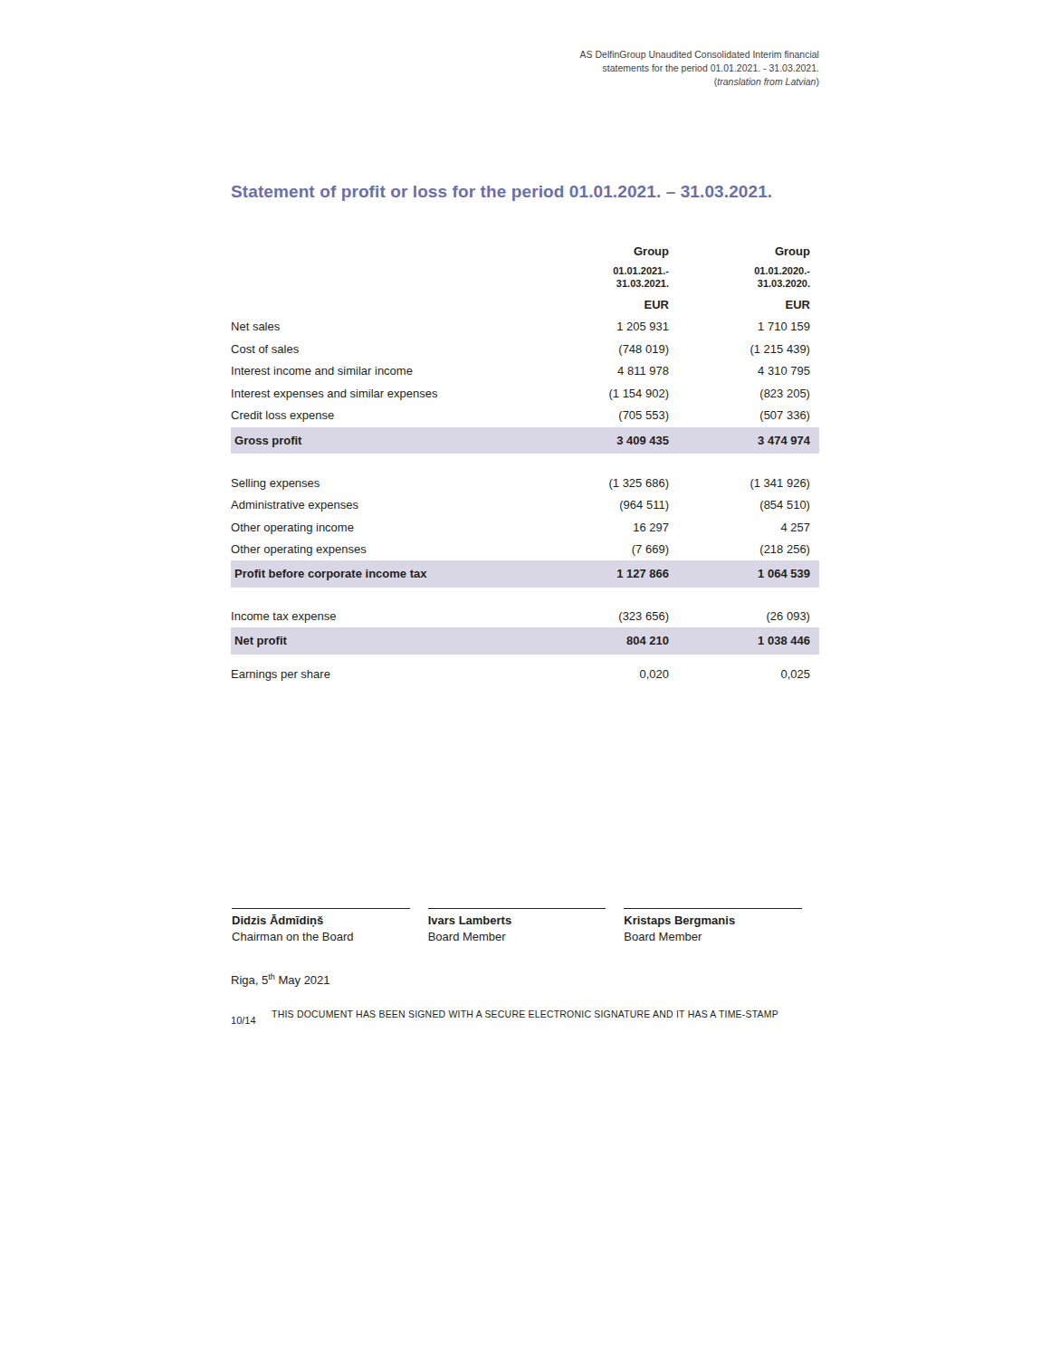AS DelfinGroup Unaudited Consolidated Interim financial
statements for the period 01.01.2021. - 31.03.2021.
(translation from Latvian)
Statement of profit or loss for the period 01.01.2021. – 31.03.2021.
| | Group | Group |
| --- | --- | --- |
| | 01.01.2021.- 31.03.2021. | 01.01.2020.- 31.03.2020. |
| | EUR | EUR |
| Net sales | 1 205 931 | 1 710 159 |
| Cost of sales | (748 019) | (1 215 439) |
| Interest income and similar income | 4 811 978 | 4 310 795 |
| Interest expenses and similar expenses | (1 154 902) | (823 205) |
| Credit loss expense | (705 553) | (507 336) |
| Gross profit | 3 409 435 | 3 474 974 |
| Selling expenses | (1 325 686) | (1 341 926) |
| Administrative expenses | (964 511) | (854 510) |
| Other operating income | 16 297 | 4 257 |
| Other operating expenses | (7 669) | (218 256) |
| Profit before corporate income tax | 1 127 866 | 1 064 539 |
| Income tax expense | (323 656) | (26 093) |
| Net profit | 804 210 | 1 038 446 |
| Earnings per share | 0,020 | 0,025 |
| Didzis Ādmīdiņš Chairman on the Board | Ivars Lamberts Board Member | Kristaps Bergmanis Board Member |
Riga, 5th May 2021
THIS DOCUMENT HAS BEEN SIGNED WITH A SECURE ELECTRONIC SIGNATURE AND IT HAS A TIME-STAMP
10/14